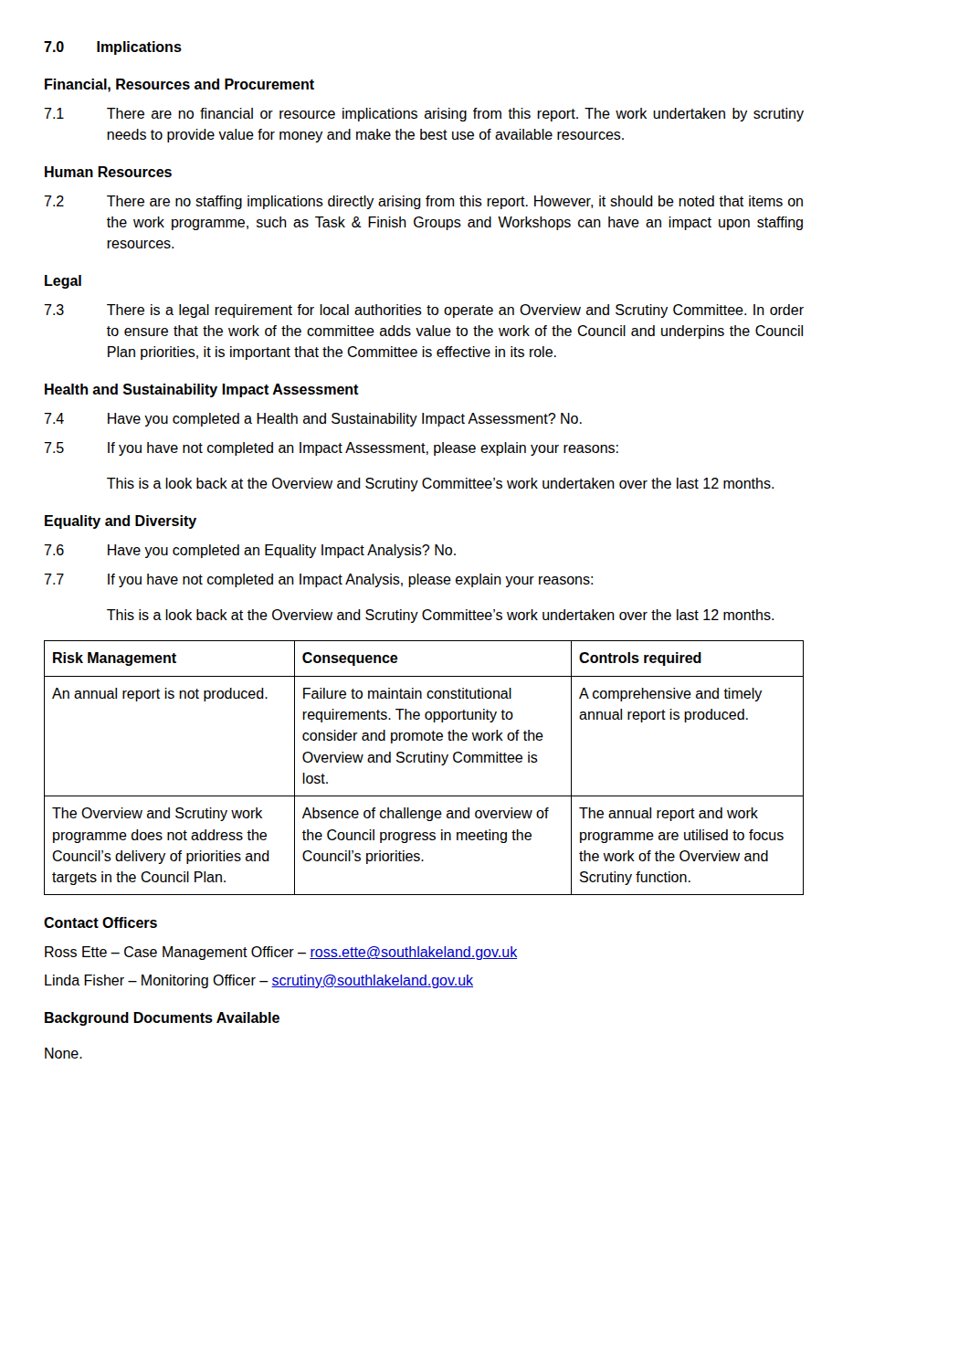7.0 Implications
Financial, Resources and Procurement
7.1
There are no financial or resource implications arising from this report. The work undertaken by scrutiny needs to provide value for money and make the best use of available resources.
Human Resources
7.2
There are no staffing implications directly arising from this report. However, it should be noted that items on the work programme, such as Task & Finish Groups and Workshops can have an impact upon staffing resources.
Legal
7.3
There is a legal requirement for local authorities to operate an Overview and Scrutiny Committee. In order to ensure that the work of the committee adds value to the work of the Council and underpins the Council Plan priorities, it is important that the Committee is effective in its role.
Health and Sustainability Impact Assessment
7.4
Have you completed a Health and Sustainability Impact Assessment? No.
7.5
If you have not completed an Impact Assessment, please explain your reasons:
This is a look back at the Overview and Scrutiny Committee’s work undertaken over the last 12 months.
Equality and Diversity
7.6
Have you completed an Equality Impact Analysis? No.
7.7
If you have not completed an Impact Analysis, please explain your reasons:
This is a look back at the Overview and Scrutiny Committee’s work undertaken over the last 12 months.
| Risk Management | Consequence | Controls required |
| --- | --- | --- |
| An annual report is not produced. | Failure to maintain constitutional requirements. The opportunity to consider and promote the work of the Overview and Scrutiny Committee is lost. | A comprehensive and timely annual report is produced. |
| The Overview and Scrutiny work programme does not address the Council’s delivery of priorities and targets in the Council Plan. | Absence of challenge and overview of the Council progress in meeting the Council’s priorities. | The annual report and work programme are utilised to focus the work of the Overview and Scrutiny function. |
Contact Officers
Ross Ette – Case Management Officer – ross.ette@southlakeland.gov.uk
Linda Fisher – Monitoring Officer – scrutiny@southlakeland.gov.uk
Background Documents Available
None.